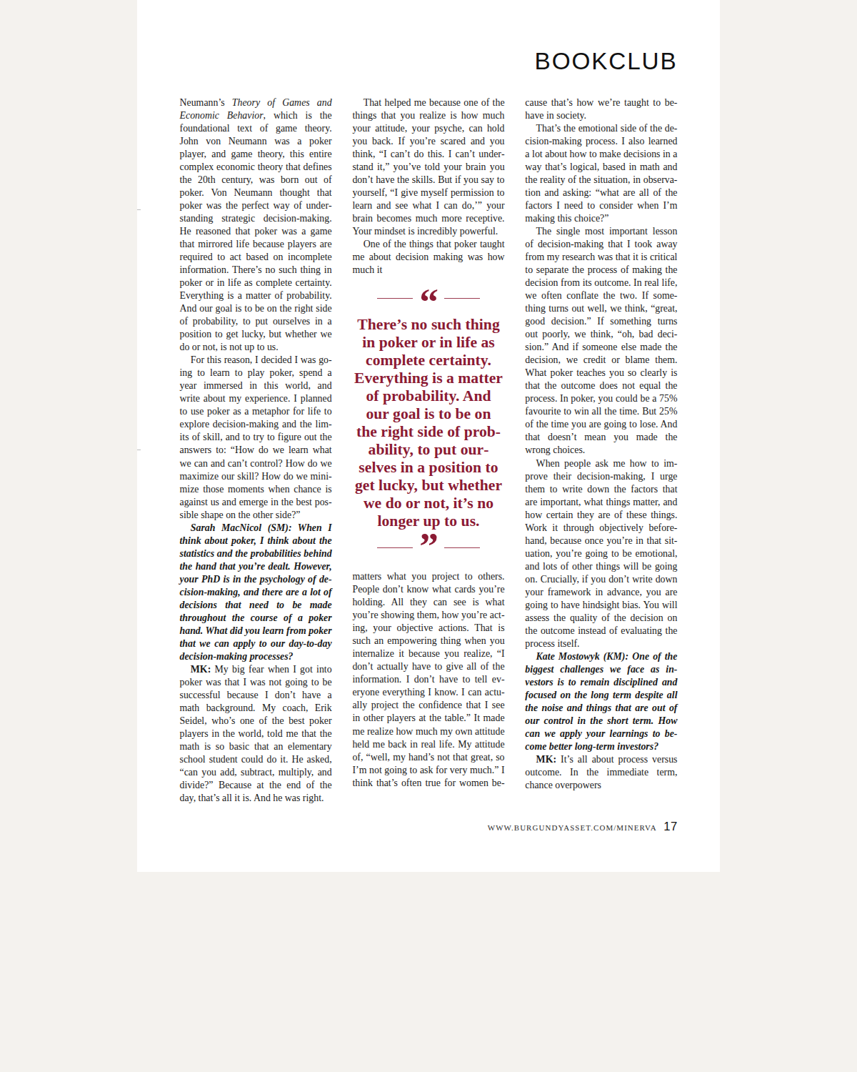BOOK CLUB
Neumann’s Theory of Games and Economic Behavior, which is the foundational text of game theory. John von Neumann was a poker player, and game theory, this entire complex economic theory that defines the 20th century, was born out of poker. Von Neumann thought that poker was the perfect way of understanding strategic decision-making. He reasoned that poker was a game that mirrored life because players are required to act based on incomplete information. There’s no such thing in poker or in life as complete certainty. Everything is a matter of probability. And our goal is to be on the right side of probability, to put ourselves in a position to get lucky, but whether we do or not, is not up to us.
For this reason, I decided I was going to learn to play poker, spend a year immersed in this world, and write about my experience. I planned to use poker as a metaphor for life to explore decision-making and the limits of skill, and to try to figure out the answers to: “How do we learn what we can and can’t control? How do we maximize our skill? How do we minimize those moments when chance is against us and emerge in the best possible shape on the other side?”
Sarah MacNicol (SM): When I think about poker, I think about the statistics and the probabilities behind the hand that you’re dealt. However, your PhD is in the psychology of decision-making, and there are a lot of decisions that need to be made throughout the course of a poker hand. What did you learn from poker that we can apply to our day-to-day decision-making processes?
MK: My big fear when I got into poker was that I was not going to be successful because I don’t have a math background. My coach, Erik Seidel, who’s one of the best poker players in the world, told me that the math is so basic that an elementary school student could do it. He asked, “can you add, subtract, multiply, and divide?” Because at the end of the day, that’s all it is. And he was right.
That helped me because one of the things that you realize is how much your attitude, your psyche, can hold you back. If you’re scared and you think, “I can’t do this. I can’t understand it,” you’ve told your brain you don’t have the skills. But if you say to yourself, “I give myself permission to learn and see what I can do,’” your brain becomes much more receptive. Your mindset is incredibly powerful.
One of the things that poker taught me about decision making was how much it
“
There’s no such thing in poker or in life as complete certainty. Everything is a matter of probability. And our goal is to be on the right side of probability, to put ourselves in a position to get lucky, but whether we do or not, it’s no longer up to us.
”
matters what you project to others. People don’t know what cards you’re holding. All they can see is what you’re showing them, how you’re acting, your objective actions. That is such an empowering thing when you internalize it because you realize, “I don’t actually have to give all of the information. I don’t have to tell everyone everything I know. I can actually project the confidence that I see in other players at the table.” It made me realize how much my own attitude held me back in real life. My attitude of, “well, my hand’s not that great, so I’m not going to ask for very much.” I think that’s often true for women because that’s how we’re taught to behave in society.
That’s the emotional side of the decision-making process. I also learned a lot about how to make decisions in a way that’s logical, based in math and the reality of the situation, in observation and asking: “what are all of the factors I need to consider when I’m making this choice?”
The single most important lesson of decision-making that I took away from my research was that it is critical to separate the process of making the decision from its outcome. In real life, we often conflate the two. If something turns out well, we think, “great, good decision.” If something turns out poorly, we think, “oh, bad decision.” And if someone else made the decision, we credit or blame them. What poker teaches you so clearly is that the outcome does not equal the process. In poker, you could be a 75% favourite to win all the time. But 25% of the time you are going to lose. And that doesn’t mean you made the wrong choices.
When people ask me how to improve their decision-making, I urge them to write down the factors that are important, what things matter, and how certain they are of these things. Work it through objectively beforehand, because once you’re in that situation, you’re going to be emotional, and lots of other things will be going on. Crucially, if you don’t write down your framework in advance, you are going to have hindsight bias. You will assess the quality of the decision on the outcome instead of evaluating the process itself.
Kate Mostowyk (KM): One of the biggest challenges we face as investors is to remain disciplined and focused on the long term despite all the noise and things that are out of our control in the short term. How can we apply your learnings to become better long-term investors?
MK: It’s all about process versus outcome. In the immediate term, chance overpowers
WWW.BURGUNDYASSET.COM/MINERVA 17